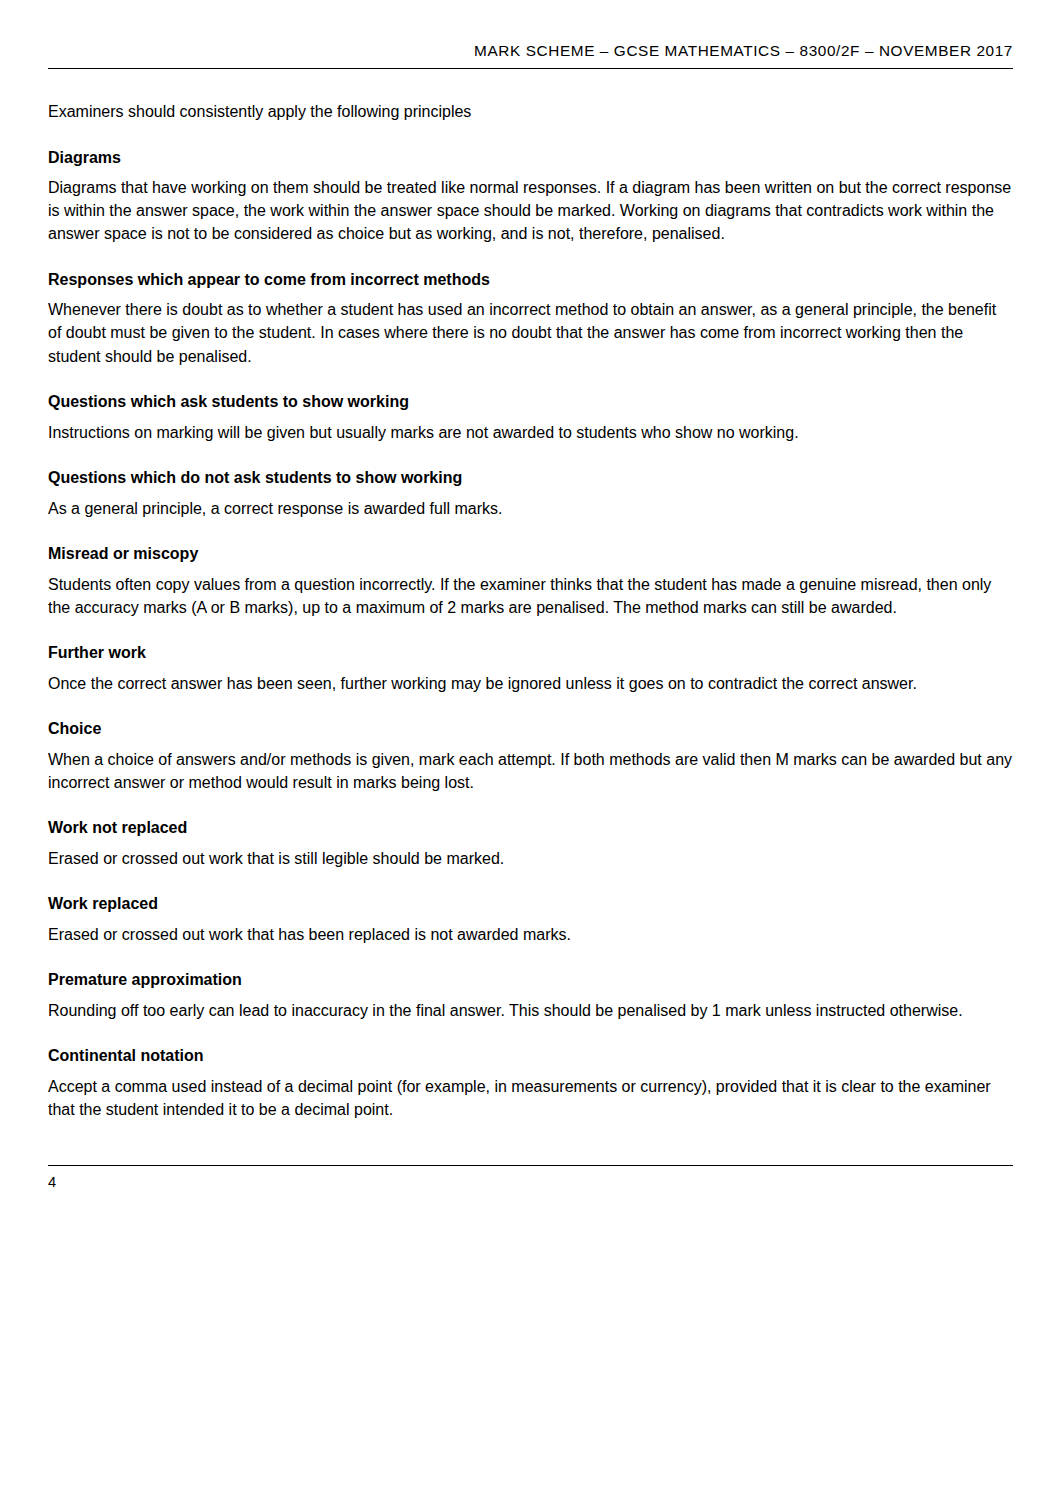MARK SCHEME – GCSE MATHEMATICS – 8300/2F – NOVEMBER 2017
Examiners should consistently apply the following principles
Diagrams
Diagrams that have working on them should be treated like normal responses. If a diagram has been written on but the correct response is within the answer space, the work within the answer space should be marked. Working on diagrams that contradicts work within the answer space is not to be considered as choice but as working, and is not, therefore, penalised.
Responses which appear to come from incorrect methods
Whenever there is doubt as to whether a student has used an incorrect method to obtain an answer, as a general principle, the benefit of doubt must be given to the student. In cases where there is no doubt that the answer has come from incorrect working then the student should be penalised.
Questions which ask students to show working
Instructions on marking will be given but usually marks are not awarded to students who show no working.
Questions which do not ask students to show working
As a general principle, a correct response is awarded full marks.
Misread or miscopy
Students often copy values from a question incorrectly. If the examiner thinks that the student has made a genuine misread, then only the accuracy marks (A or B marks), up to a maximum of 2 marks are penalised. The method marks can still be awarded.
Further work
Once the correct answer has been seen, further working may be ignored unless it goes on to contradict the correct answer.
Choice
When a choice of answers and/or methods is given, mark each attempt. If both methods are valid then M marks can be awarded but any incorrect answer or method would result in marks being lost.
Work not replaced
Erased or crossed out work that is still legible should be marked.
Work replaced
Erased or crossed out work that has been replaced is not awarded marks.
Premature approximation
Rounding off too early can lead to inaccuracy in the final answer. This should be penalised by 1 mark unless instructed otherwise.
Continental notation
Accept a comma used instead of a decimal point (for example, in measurements or currency), provided that it is clear to the examiner that the student intended it to be a decimal point.
4